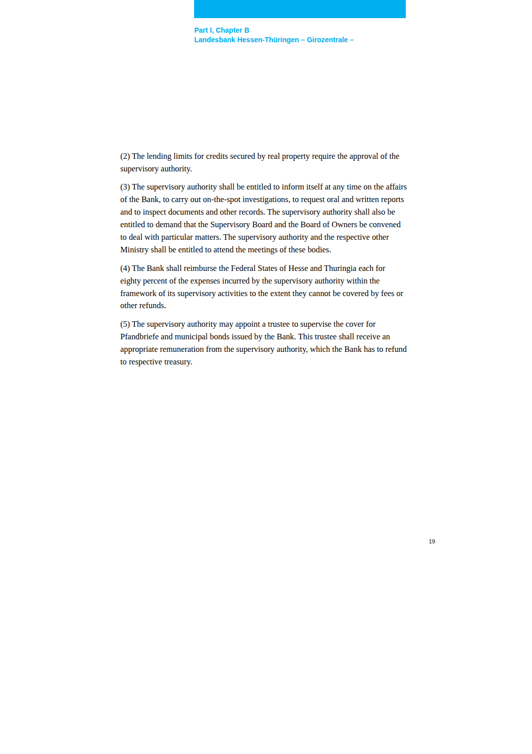Part I, Chapter B
Landesbank Hessen-Thüringen – Girozentrale –
(2) The lending limits for credits secured by real property require the approval of the supervisory authority.
(3) The supervisory authority shall be entitled to inform itself at any time on the affairs of the Bank, to carry out on-the-spot investigations, to request oral and written reports and to inspect documents and other records. The supervisory authority shall also be entitled to demand that the Supervisory Board and the Board of Owners be convened to deal with particular matters. The supervisory authority and the respective other Ministry shall be entitled to attend the meetings of these bodies.
(4) The Bank shall reimburse the Federal States of Hesse and Thuringia each for eighty percent of the expenses incurred by the supervisory authority within the framework of its supervisory activities to the extent they cannot be covered by fees or other refunds.
(5) The supervisory authority may appoint a trustee to supervise the cover for Pfandbriefe and municipal bonds issued by the Bank. This trustee shall receive an appropriate remuneration from the supervisory authority, which the Bank has to refund to respective treasury.
19